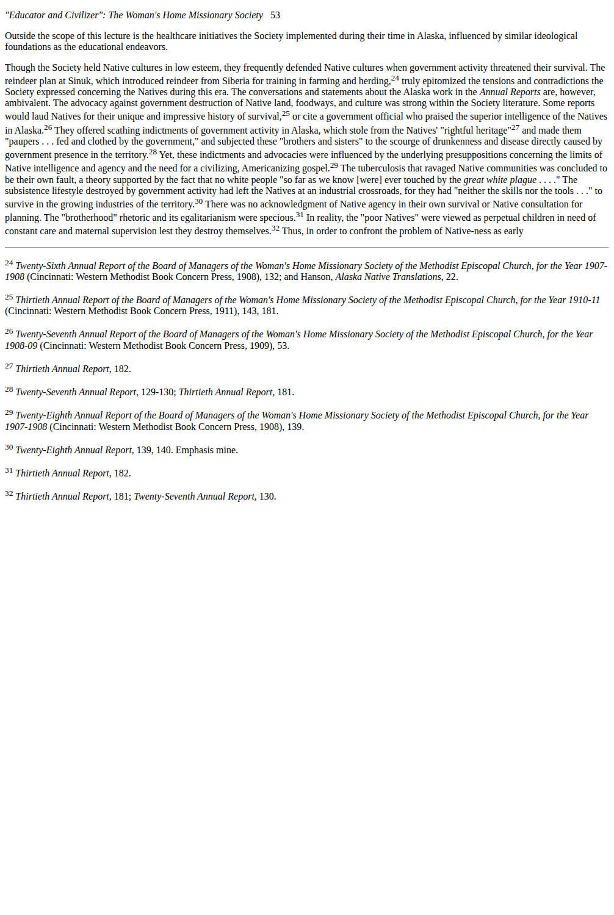"Educator and Civilizer": The Woman's Home Missionary Society 53
Outside the scope of this lecture is the healthcare initiatives the Society implemented during their time in Alaska, influenced by similar ideological foundations as the educational endeavors.
Though the Society held Native cultures in low esteem, they frequently defended Native cultures when government activity threatened their survival. The reindeer plan at Sinuk, which introduced reindeer from Siberia for training in farming and herding,24 truly epitomized the tensions and contradictions the Society expressed concerning the Natives during this era. The conversations and statements about the Alaska work in the Annual Reports are, however, ambivalent. The advocacy against government destruction of Native land, foodways, and culture was strong within the Society literature. Some reports would laud Natives for their unique and impressive history of survival,25 or cite a government official who praised the superior intelligence of the Natives in Alaska.26 They offered scathing indictments of government activity in Alaska, which stole from the Natives' "rightful heritage"27 and made them "paupers . . . fed and clothed by the government," and subjected these "brothers and sisters" to the scourge of drunkenness and disease directly caused by government presence in the territory.28 Yet, these indictments and advocacies were influenced by the underlying presuppositions concerning the limits of Native intelligence and agency and the need for a civilizing, Americanizing gospel.29 The tuberculosis that ravaged Native communities was concluded to be their own fault, a theory supported by the fact that no white people "so far as we know [were] ever touched by the great white plague . . . ." The subsistence lifestyle destroyed by government activity had left the Natives at an industrial crossroads, for they had "neither the skills nor the tools . . ." to survive in the growing industries of the territory.30 There was no acknowledgment of Native agency in their own survival or Native consultation for planning. The "brotherhood" rhetoric and its egalitarianism were specious.31 In reality, the "poor Natives" were viewed as perpetual children in need of constant care and maternal supervision lest they destroy themselves.32 Thus, in order to confront the problem of Native-ness as early
24 Twenty-Sixth Annual Report of the Board of Managers of the Woman's Home Missionary Society of the Methodist Episcopal Church, for the Year 1907-1908 (Cincinnati: Western Methodist Book Concern Press, 1908), 132; and Hanson, Alaska Native Translations, 22.
25 Thirtieth Annual Report of the Board of Managers of the Woman's Home Missionary Society of the Methodist Episcopal Church, for the Year 1910-11 (Cincinnati: Western Methodist Book Concern Press, 1911), 143, 181.
26 Twenty-Seventh Annual Report of the Board of Managers of the Woman's Home Missionary Society of the Methodist Episcopal Church, for the Year 1908-09 (Cincinnati: Western Methodist Book Concern Press, 1909), 53.
27 Thirtieth Annual Report, 182.
28 Twenty-Seventh Annual Report, 129-130; Thirtieth Annual Report, 181.
29 Twenty-Eighth Annual Report of the Board of Managers of the Woman's Home Missionary Society of the Methodist Episcopal Church, for the Year 1907-1908 (Cincinnati: Western Methodist Book Concern Press, 1908), 139.
30 Twenty-Eighth Annual Report, 139, 140. Emphasis mine.
31 Thirtieth Annual Report, 182.
32 Thirtieth Annual Report, 181; Twenty-Seventh Annual Report, 130.